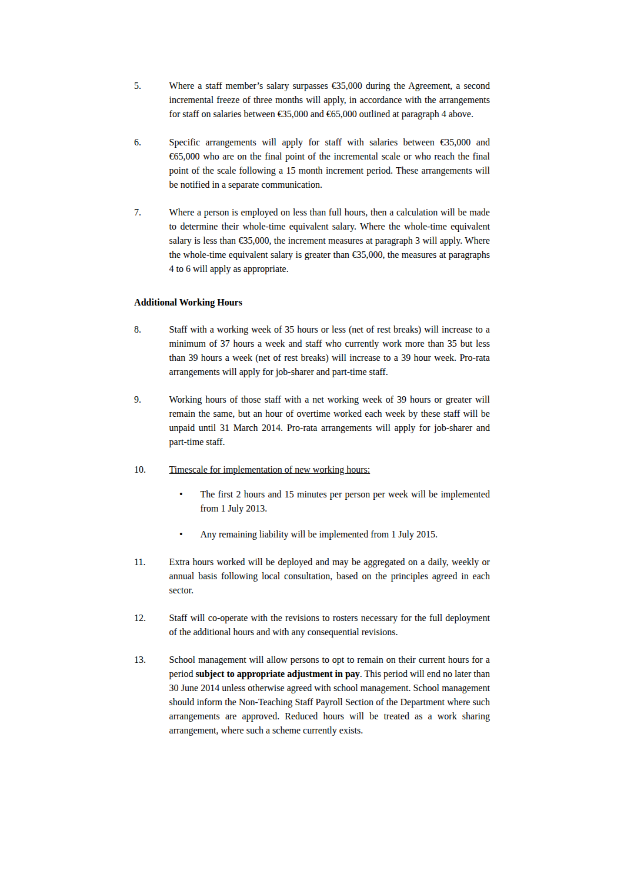5. Where a staff member’s salary surpasses €35,000 during the Agreement, a second incremental freeze of three months will apply, in accordance with the arrangements for staff on salaries between €35,000 and €65,000 outlined at paragraph 4 above.
6. Specific arrangements will apply for staff with salaries between €35,000 and €65,000 who are on the final point of the incremental scale or who reach the final point of the scale following a 15 month increment period. These arrangements will be notified in a separate communication.
7. Where a person is employed on less than full hours, then a calculation will be made to determine their whole-time equivalent salary. Where the whole-time equivalent salary is less than €35,000, the increment measures at paragraph 3 will apply. Where the whole-time equivalent salary is greater than €35,000, the measures at paragraphs 4 to 6 will apply as appropriate.
Additional Working Hours
8. Staff with a working week of 35 hours or less (net of rest breaks) will increase to a minimum of 37 hours a week and staff who currently work more than 35 but less than 39 hours a week (net of rest breaks) will increase to a 39 hour week. Pro-rata arrangements will apply for job-sharer and part-time staff.
9. Working hours of those staff with a net working week of 39 hours or greater will remain the same, but an hour of overtime worked each week by these staff will be unpaid until 31 March 2014. Pro-rata arrangements will apply for job-sharer and part-time staff.
10. Timescale for implementation of new working hours:
The first 2 hours and 15 minutes per person per week will be implemented from 1 July 2013.
Any remaining liability will be implemented from 1 July 2015.
11. Extra hours worked will be deployed and may be aggregated on a daily, weekly or annual basis following local consultation, based on the principles agreed in each sector.
12. Staff will co-operate with the revisions to rosters necessary for the full deployment of the additional hours and with any consequential revisions.
13. School management will allow persons to opt to remain on their current hours for a period subject to appropriate adjustment in pay. This period will end no later than 30 June 2014 unless otherwise agreed with school management. School management should inform the Non-Teaching Staff Payroll Section of the Department where such arrangements are approved. Reduced hours will be treated as a work sharing arrangement, where such a scheme currently exists.